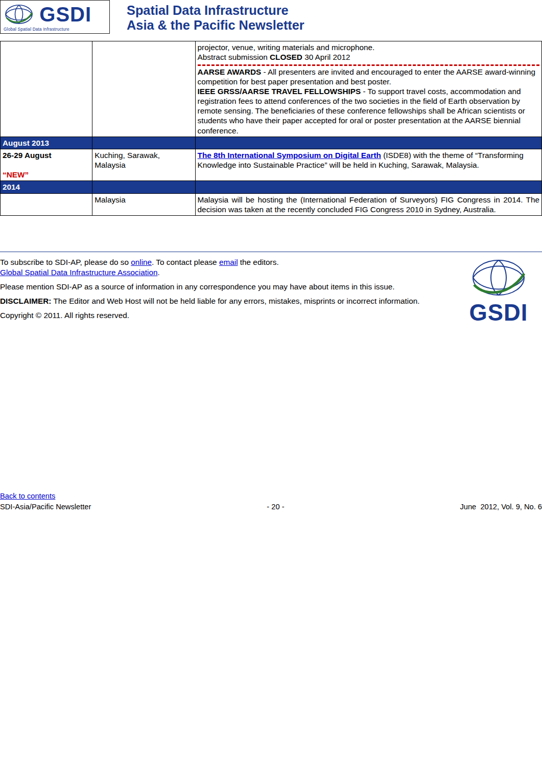GSDI
Global Spatial Data Infrastructure
Spatial Data Infrastructure
Asia & the Pacific Newsletter
| | | projector, venue, writing materials and microphone. Abstract submission CLOSED 30 April 2012 AARSE AWARDS - All presenters are invited and encouraged to enter the AARSE award-winning competition for best paper presentation and best poster. IEEE GRSS/AARSE TRAVEL FELLOWSHIPS - To support travel costs, accommodation and registration fees to attend conferences of the two societies in the field of Earth observation by remote sensing. The beneficiaries of these conference fellowships shall be African scientists or students who have their paper accepted for oral or poster presentation at the AARSE biennial conference. |
| August 2013 | | |
| 26-29 August “NEW” | Kuching, Sarawak, Malaysia | The 8th International Symposium on Digital Earth (ISDE8) with the theme of “Transforming Knowledge into Sustainable Practice” will be held in Kuching, Sarawak, Malaysia. |
| 2014 | | |
| | Malaysia | Malaysia will be hosting the (International Federation of Surveyors) FIG Congress in 2014. The decision was taken at the recently concluded FIG Congress 2010 in Sydney, Australia. |
To subscribe to SDI-AP, please do so online. To contact please email the editors.
Global Spatial Data Infrastructure Association.
Please mention SDI-AP as a source of information in any correspondence you may have about items in this issue.
DISCLAIMER: The Editor and Web Host will not be held liable for any errors, mistakes, misprints or incorrect information.
Copyright © 2011. All rights reserved.
GSDI
Back to contents
SDI-Asia/Pacific Newsletter
- 20 -
June 2012, Vol. 9, No. 6